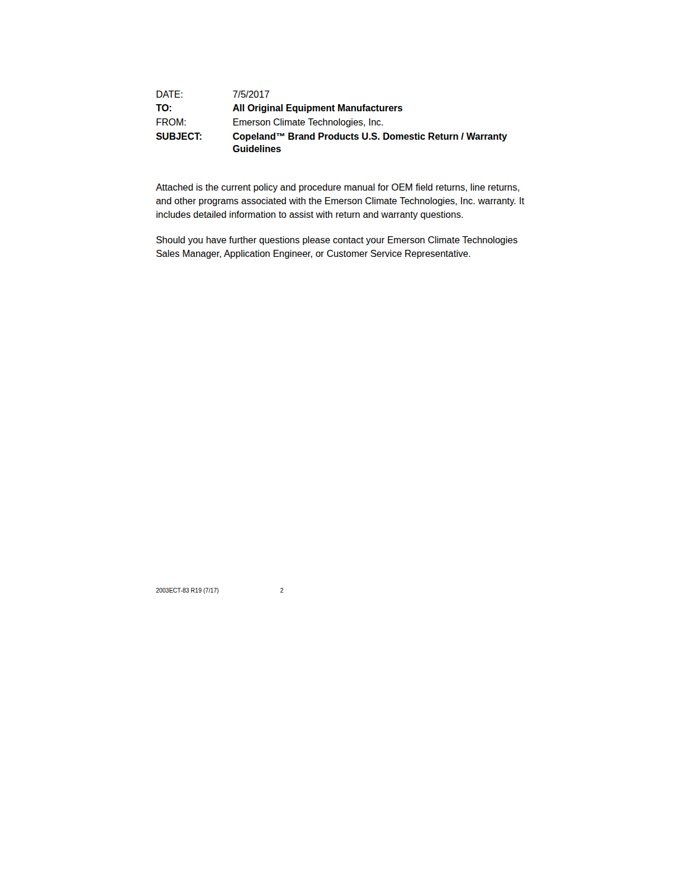| DATE: | 7/5/2017 |
| TO: | All Original Equipment Manufacturers |
| FROM: | Emerson Climate Technologies, Inc. |
| SUBJECT: | Copeland™ Brand Products U.S. Domestic Return / Warranty Guidelines |
Attached is the current policy and procedure manual for OEM field returns, line returns, and other programs associated with the Emerson Climate Technologies, Inc. warranty. It includes detailed information to assist with return and warranty questions.
Should you have further questions please contact your Emerson Climate Technologies Sales Manager, Application Engineer, or Customer Service Representative.
2003ECT-83 R19 (7/17) 2